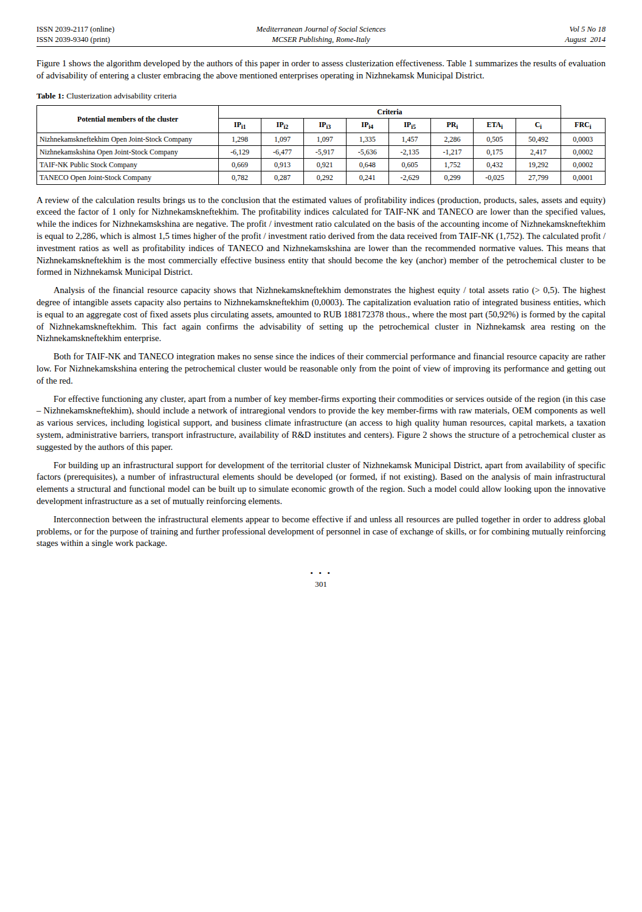| ISSN 2039-2117 (online) ISSN 2039-9340 (print) | Mediterranean Journal of Social Sciences MCSER Publishing, Rome-Italy | Vol 5 No 18 August 2014 |
Figure 1 shows the algorithm developed by the authors of this paper in order to assess clusterization effectiveness. Table 1 summarizes the results of evaluation of advisability of entering a cluster embracing the above mentioned enterprises operating in Nizhnekamsk Municipal District.
Table 1: Clusterization advisability criteria
| Potential members of the cluster | Criteria |
| --- | --- |
| IP i1 | IP i2 | IP i3 | IP i4 | IP i5 | PR i | ETA i | C i | FRC i |
| Nizhnekamskneftekhim Open Joint-Stock Company | 1,298 | 1,097 | 1,097 | 1,335 | 1,457 | 2,286 | 0,505 | 50,492 | 0,0003 |
| Nizhnekamskshina Open Joint-Stock Company | -6,129 | -6,477 | -5,917 | -5,636 | -2,135 | -1,217 | 0,175 | 2,417 | 0,0002 |
| TAIF-NK Public Stock Company | 0,669 | 0,913 | 0,921 | 0,648 | 0,605 | 1,752 | 0,432 | 19,292 | 0,0002 |
| TANECO Open Joint-Stock Company | 0,782 | 0,287 | 0,292 | 0,241 | -2,629 | 0,299 | -0,025 | 27,799 | 0,0001 |
A review of the calculation results brings us to the conclusion that the estimated values of profitability indices (production, products, sales, assets and equity) exceed the factor of 1 only for Nizhnekamskneftekhim. The profitability indices calculated for TAIF-NK and TANECO are lower than the specified values, while the indices for Nizhnekamskshina are negative. The profit / investment ratio calculated on the basis of the accounting income of Nizhnekamskneftekhim is equal to 2,286, which is almost 1,5 times higher of the profit / investment ratio derived from the data received from TAIF-NK (1,752). The calculated profit / investment ratios as well as profitability indices of TANECO and Nizhnekamskshina are lower than the recommended normative values. This means that Nizhnekamskneftekhim is the most commercially effective business entity that should become the key (anchor) member of the petrochemical cluster to be formed in Nizhnekamsk Municipal District.
Analysis of the financial resource capacity shows that Nizhnekamskneftekhim demonstrates the highest equity / total assets ratio (> 0,5). The highest degree of intangible assets capacity also pertains to Nizhnekamskneftekhim (0,0003). The capitalization evaluation ratio of integrated business entities, which is equal to an aggregate cost of fixed assets plus circulating assets, amounted to RUB 188172378 thous., where the most part (50,92%) is formed by the capital of Nizhnekamskneftekhim. This fact again confirms the advisability of setting up the petrochemical cluster in Nizhnekamsk area resting on the Nizhnekamskneftekhim enterprise.
Both for TAIF-NK and TANECO integration makes no sense since the indices of their commercial performance and financial resource capacity are rather low. For Nizhnekamskshina entering the petrochemical cluster would be reasonable only from the point of view of improving its performance and getting out of the red.
For effective functioning any cluster, apart from a number of key member-firms exporting their commodities or services outside of the region (in this case – Nizhnekamskneftekhim), should include a network of intraregional vendors to provide the key member-firms with raw materials, OEM components as well as various services, including logistical support, and business climate infrastructure (an access to high quality human resources, capital markets, a taxation system, administrative barriers, transport infrastructure, availability of R&D institutes and centers). Figure 2 shows the structure of a petrochemical cluster as suggested by the authors of this paper.
For building up an infrastructural support for development of the territorial cluster of Nizhnekamsk Municipal District, apart from availability of specific factors (prerequisites), a number of infrastructural elements should be developed (or formed, if not existing). Based on the analysis of main infrastructural elements a structural and functional model can be built up to simulate economic growth of the region. Such a model could allow looking upon the innovative development infrastructure as a set of mutually reinforcing elements.
Interconnection between the infrastructural elements appear to become effective if and unless all resources are pulled together in order to address global problems, or for the purpose of training and further professional development of personnel in case of exchange of skills, or for combining mutually reinforcing stages within a single work package.
• • •
301